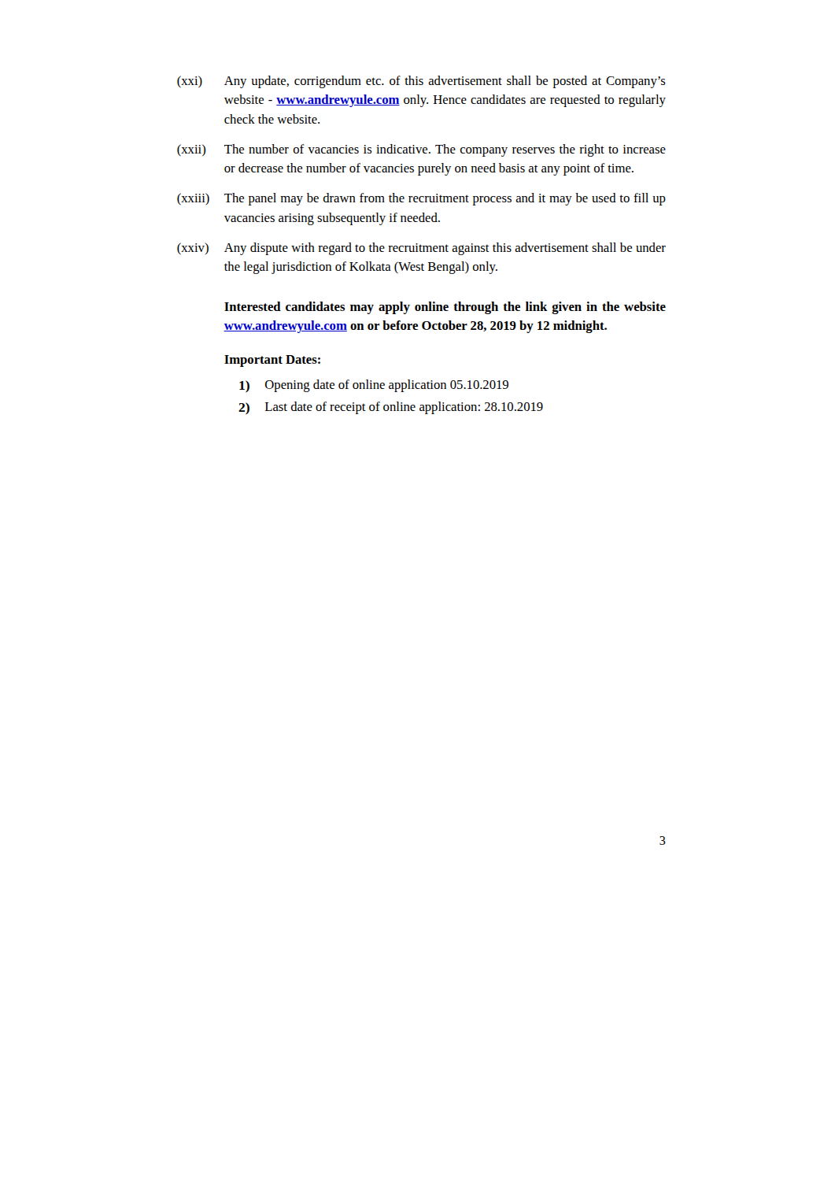(xxi) Any update, corrigendum etc. of this advertisement shall be posted at Company’s website - www.andrewyule.com only. Hence candidates are requested to regularly check the website.
(xxii) The number of vacancies is indicative. The company reserves the right to increase or decrease the number of vacancies purely on need basis at any point of time.
(xxiii) The panel may be drawn from the recruitment process and it may be used to fill up vacancies arising subsequently if needed.
(xxiv) Any dispute with regard to the recruitment against this advertisement shall be under the legal jurisdiction of Kolkata (West Bengal) only.
Interested candidates may apply online through the link given in the website www.andrewyule.com on or before October 28, 2019 by 12 midnight.
Important Dates:
1) Opening date of online application 05.10.2019
2) Last date of receipt of online application: 28.10.2019
3